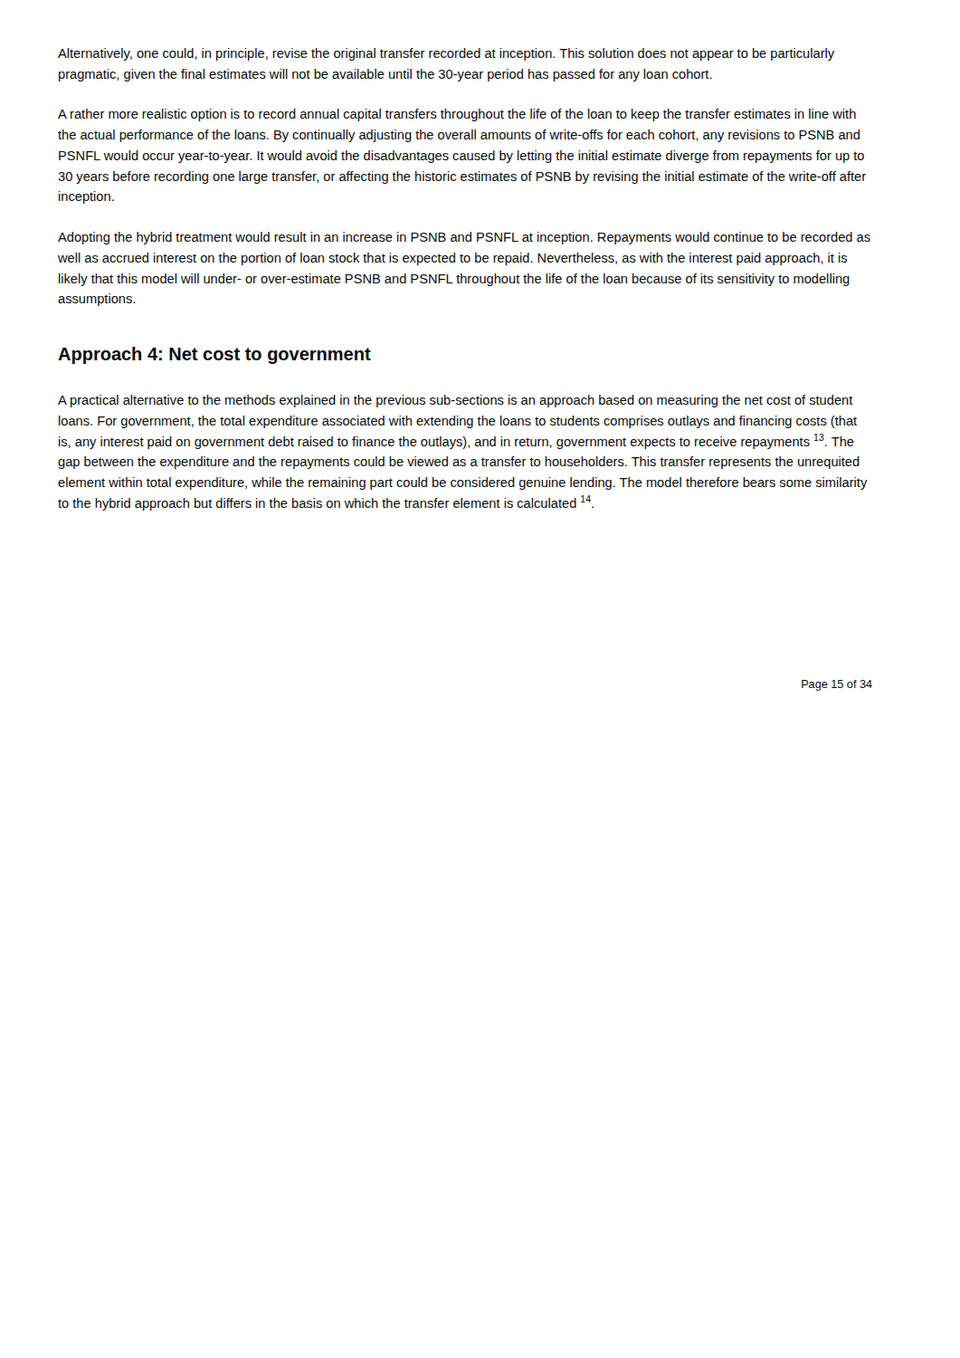Alternatively, one could, in principle, revise the original transfer recorded at inception. This solution does not appear to be particularly pragmatic, given the final estimates will not be available until the 30-year period has passed for any loan cohort.
A rather more realistic option is to record annual capital transfers throughout the life of the loan to keep the transfer estimates in line with the actual performance of the loans. By continually adjusting the overall amounts of write-offs for each cohort, any revisions to PSNB and PSNFL would occur year-to-year. It would avoid the disadvantages caused by letting the initial estimate diverge from repayments for up to 30 years before recording one large transfer, or affecting the historic estimates of PSNB by revising the initial estimate of the write-off after inception.
Adopting the hybrid treatment would result in an increase in PSNB and PSNFL at inception. Repayments would continue to be recorded as well as accrued interest on the portion of loan stock that is expected to be repaid. Nevertheless, as with the interest paid approach, it is likely that this model will under- or over-estimate PSNB and PSNFL throughout the life of the loan because of its sensitivity to modelling assumptions.
Approach 4: Net cost to government
A practical alternative to the methods explained in the previous sub-sections is an approach based on measuring the net cost of student loans. For government, the total expenditure associated with extending the loans to students comprises outlays and financing costs (that is, any interest paid on government debt raised to finance the outlays), and in return, government expects to receive repayments 13. The gap between the expenditure and the repayments could be viewed as a transfer to householders. This transfer represents the unrequited element within total expenditure, while the remaining part could be considered genuine lending. The model therefore bears some similarity to the hybrid approach but differs in the basis on which the transfer element is calculated 14.
Page 15 of 34